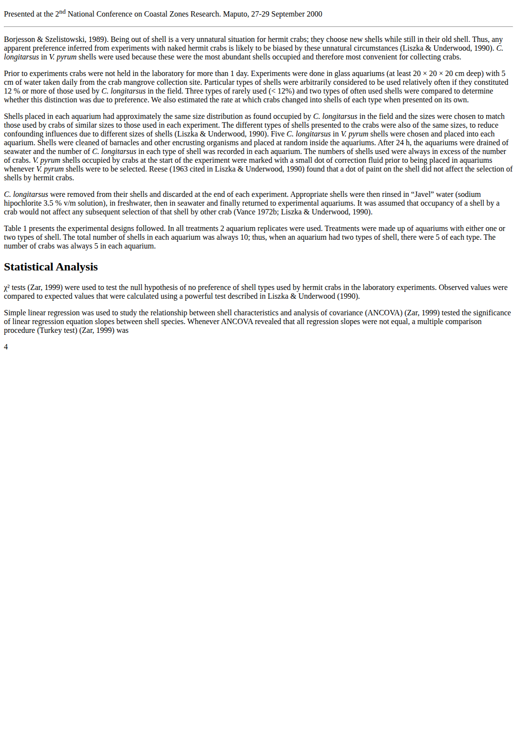Presented at the 2nd National Conference on Coastal Zones Research. Maputo, 27-29 September 2000
Borjesson & Szelistowski, 1989). Being out of shell is a very unnatural situation for hermit crabs; they choose new shells while still in their old shell. Thus, any apparent preference inferred from experiments with naked hermit crabs is likely to be biased by these unnatural circumstances (Liszka & Underwood, 1990). C. longitarsus in V. pyrum shells were used because these were the most abundant shells occupied and therefore most convenient for collecting crabs.
Prior to experiments crabs were not held in the laboratory for more than 1 day. Experiments were done in glass aquariums (at least 20 × 20 × 20 cm deep) with 5 cm of water taken daily from the crab mangrove collection site. Particular types of shells were arbitrarily considered to be used relatively often if they constituted 12 % or more of those used by C. longitarsus in the field. Three types of rarely used (< 12%) and two types of often used shells were compared to determine whether this distinction was due to preference. We also estimated the rate at which crabs changed into shells of each type when presented on its own.
Shells placed in each aquarium had approximately the same size distribution as found occupied by C. longitarsus in the field and the sizes were chosen to match those used by crabs of similar sizes to those used in each experiment. The different types of shells presented to the crabs were also of the same sizes, to reduce confounding influences due to different sizes of shells (Liszka & Underwood, 1990). Five C. longitarsus in V. pyrum shells were chosen and placed into each aquarium. Shells were cleaned of barnacles and other encrusting organisms and placed at random inside the aquariums. After 24 h, the aquariums were drained of seawater and the number of C. longitarsus in each type of shell was recorded in each aquarium. The numbers of shells used were always in excess of the number of crabs. V. pyrum shells occupied by crabs at the start of the experiment were marked with a small dot of correction fluid prior to being placed in aquariums whenever V. pyrum shells were to be selected. Reese (1963 cited in Liszka & Underwood, 1990) found that a dot of paint on the shell did not affect the selection of shells by hermit crabs.
C. longitarsus were removed from their shells and discarded at the end of each experiment. Appropriate shells were then rinsed in “Javel” water (sodium hipochlorite 3.5 % v/m solution), in freshwater, then in seawater and finally returned to experimental aquariums. It was assumed that occupancy of a shell by a crab would not affect any subsequent selection of that shell by other crab (Vance 1972b; Liszka & Underwood, 1990).
Table 1 presents the experimental designs followed. In all treatments 2 aquarium replicates were used. Treatments were made up of aquariums with either one or two types of shell. The total number of shells in each aquarium was always 10; thus, when an aquarium had two types of shell, there were 5 of each type. The number of crabs was always 5 in each aquarium.
Statistical Analysis
χ² tests (Zar, 1999) were used to test the null hypothesis of no preference of shell types used by hermit crabs in the laboratory experiments. Observed values were compared to expected values that were calculated using a powerful test described in Liszka & Underwood (1990).
Simple linear regression was used to study the relationship between shell characteristics and analysis of covariance (ANCOVA) (Zar, 1999) tested the significance of linear regression equation slopes between shell species. Whenever ANCOVA revealed that all regression slopes were not equal, a multiple comparison procedure (Turkey test) (Zar, 1999) was
4